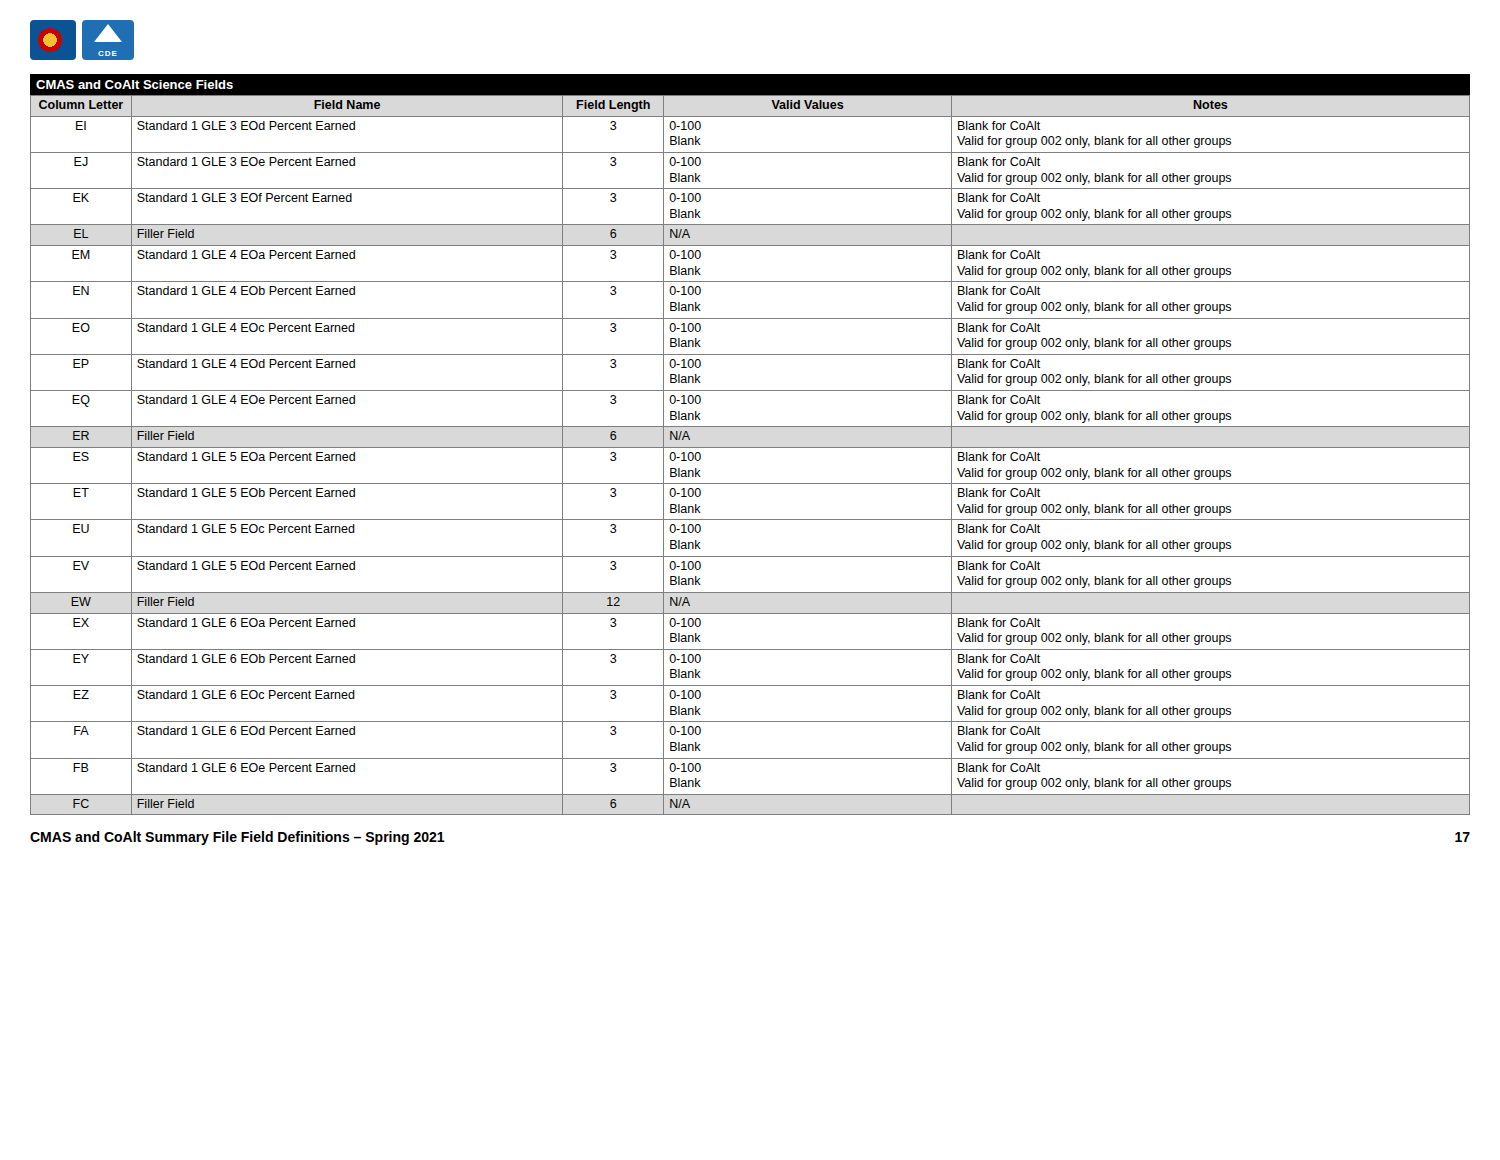CMAS and CoAlt Science Fields
| Column Letter | Field Name | Field Length | Valid Values | Notes |
| --- | --- | --- | --- | --- |
| EI | Standard 1 GLE 3 EOd Percent Earned | 3 | 0-100 Blank | Blank for CoAlt Valid for group 002 only, blank for all other groups |
| EJ | Standard 1 GLE 3 EOe Percent Earned | 3 | 0-100 Blank | Blank for CoAlt Valid for group 002 only, blank for all other groups |
| EK | Standard 1 GLE 3 EOf Percent Earned | 3 | 0-100 Blank | Blank for CoAlt Valid for group 002 only, blank for all other groups |
| EL | Filler Field | 6 | N/A | |
| EM | Standard 1 GLE 4 EOa Percent Earned | 3 | 0-100 Blank | Blank for CoAlt Valid for group 002 only, blank for all other groups |
| EN | Standard 1 GLE 4 EOb Percent Earned | 3 | 0-100 Blank | Blank for CoAlt Valid for group 002 only, blank for all other groups |
| EO | Standard 1 GLE 4 EOc Percent Earned | 3 | 0-100 Blank | Blank for CoAlt Valid for group 002 only, blank for all other groups |
| EP | Standard 1 GLE 4 EOd Percent Earned | 3 | 0-100 Blank | Blank for CoAlt Valid for group 002 only, blank for all other groups |
| EQ | Standard 1 GLE 4 EOe Percent Earned | 3 | 0-100 Blank | Blank for CoAlt Valid for group 002 only, blank for all other groups |
| ER | Filler Field | 6 | N/A | |
| ES | Standard 1 GLE 5 EOa Percent Earned | 3 | 0-100 Blank | Blank for CoAlt Valid for group 002 only, blank for all other groups |
| ET | Standard 1 GLE 5 EOb Percent Earned | 3 | 0-100 Blank | Blank for CoAlt Valid for group 002 only, blank for all other groups |
| EU | Standard 1 GLE 5 EOc Percent Earned | 3 | 0-100 Blank | Blank for CoAlt Valid for group 002 only, blank for all other groups |
| EV | Standard 1 GLE 5 EOd Percent Earned | 3 | 0-100 Blank | Blank for CoAlt Valid for group 002 only, blank for all other groups |
| EW | Filler Field | 12 | N/A | |
| EX | Standard 1 GLE 6 EOa Percent Earned | 3 | 0-100 Blank | Blank for CoAlt Valid for group 002 only, blank for all other groups |
| EY | Standard 1 GLE 6 EOb Percent Earned | 3 | 0-100 Blank | Blank for CoAlt Valid for group 002 only, blank for all other groups |
| EZ | Standard 1 GLE 6 EOc Percent Earned | 3 | 0-100 Blank | Blank for CoAlt Valid for group 002 only, blank for all other groups |
| FA | Standard 1 GLE 6 EOd Percent Earned | 3 | 0-100 Blank | Blank for CoAlt Valid for group 002 only, blank for all other groups |
| FB | Standard 1 GLE 6 EOe Percent Earned | 3 | 0-100 Blank | Blank for CoAlt Valid for group 002 only, blank for all other groups |
| FC | Filler Field | 6 | N/A | |
CMAS and CoAlt Summary File Field Definitions – Spring 2021 17